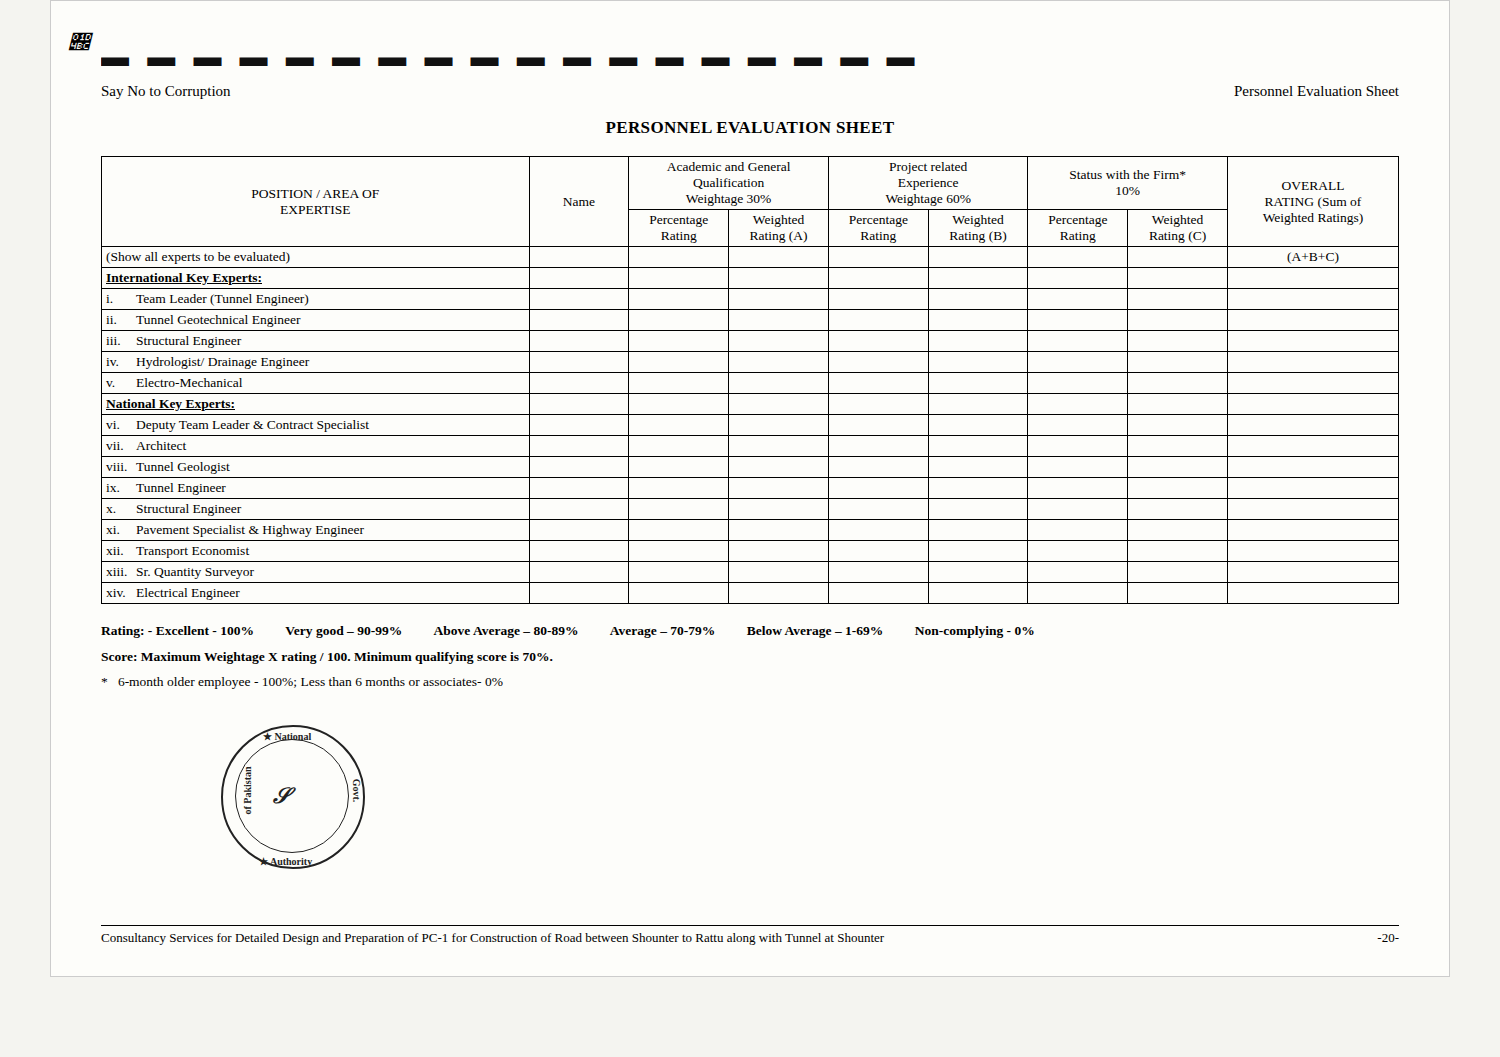𝒼
▬ ▬ ▬ ▬ ▬ ▬ ▬ ▬ ▬ ▬ ▬ ▬ ▬ ▬ ▬ ▬ ▬ ▬
Say No to Corruption
Personnel Evaluation Sheet
PERSONNEL EVALUATION SHEET
| POSITION / AREA OF EXPERTISE | Name | Academic and General Qualification Weightage 30% | Project related Experience Weightage 60% | Status with the Firm* 10% | OVERALL RATING (Sum of Weighted Ratings) |
| --- | --- | --- | --- | --- | --- |
| Percentage Rating | Weighted Rating (A) | Percentage Rating | Weighted Rating (B) | Percentage Rating | Weighted Rating (C) |
| (Show all experts to be evaluated) | | | | | | | | (A+B+C) |
| International Key Experts: | | | | | | | | |
| i. Team Leader (Tunnel Engineer) | | | | | | | | |
| ii. Tunnel Geotechnical Engineer | | | | | | | | |
| iii. Structural Engineer | | | | | | | | |
| iv. Hydrologist/ Drainage Engineer | | | | | | | | |
| v. Electro-Mechanical | | | | | | | | |
| National Key Experts: | | | | | | | | |
| vi. Deputy Team Leader & Contract Specialist | | | | | | | | |
| vii. Architect | | | | | | | | |
| viii. Tunnel Geologist | | | | | | | | |
| ix. Tunnel Engineer | | | | | | | | |
| x. Structural Engineer | | | | | | | | |
| xi. Pavement Specialist & Highway Engineer | | | | | | | | |
| xii. Transport Economist | | | | | | | | |
| xiii. Sr. Quantity Surveyor | | | | | | | | |
| xiv. Electrical Engineer | | | | | | | | |
Rating: - Excellent - 100% Very good – 90-99% Above Average – 80-89% Average – 70-79% Below Average – 1-69% Non-complying - 0%
Score: Maximum Weightage X rating / 100. Minimum qualifying score is 70%.
* 6-month older employee - 100%; Less than 6 months or associates- 0%
★ National
of Pakistan
Govt.
★ Authority
𝒮
Consultancy Services for Detailed Design and Preparation of PC-1 for Construction of Road between Shounter to Rattu along with Tunnel at Shounter
-20-